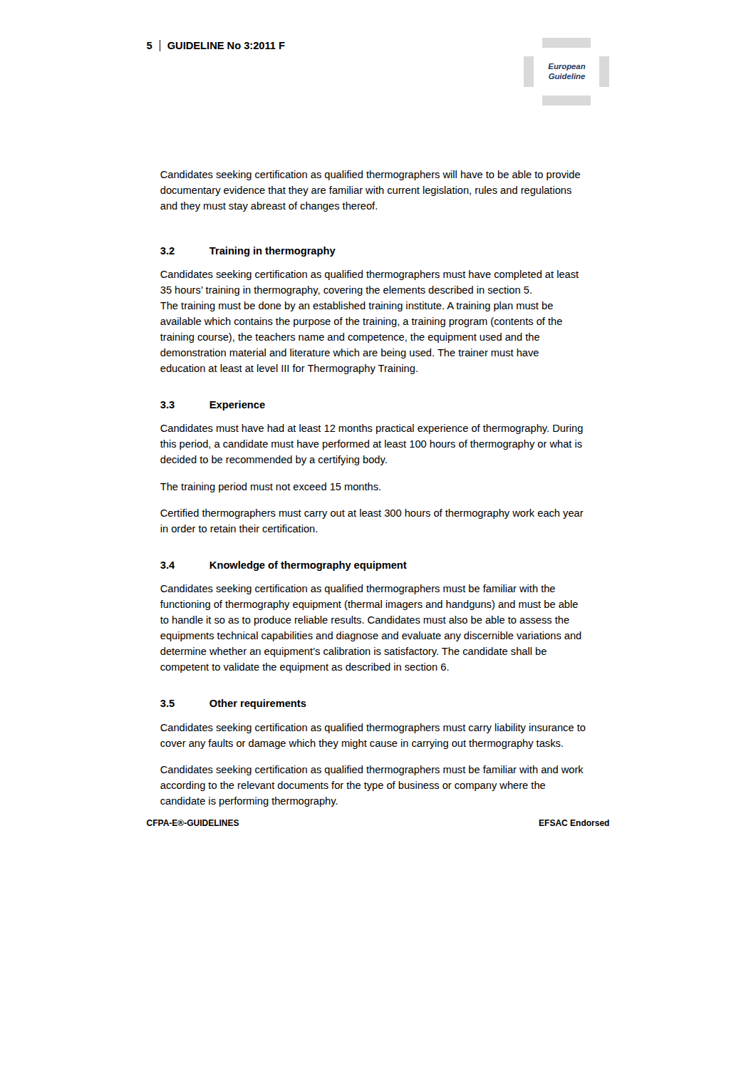5 GUIDELINE No 3:2011 F
European
Guideline
Candidates seeking certification as qualified thermographers will have to be able to provide documentary evidence that they are familiar with current legislation, rules and regulations and they must stay abreast of changes thereof.
3.2 Training in thermography
Candidates seeking certification as qualified thermographers must have completed at least 35 hours’ training in thermography, covering the elements described in section 5.
The training must be done by an established training institute. A training plan must be available which contains the purpose of the training, a training program (contents of the training course), the teachers name and competence, the equipment used and the demonstration material and literature which are being used. The trainer must have education at least at level III for Thermography Training.
3.3 Experience
Candidates must have had at least 12 months practical experience of thermography. During this period, a candidate must have performed at least 100 hours of thermography or what is decided to be recommended by a certifying body.
The training period must not exceed 15 months.
Certified thermographers must carry out at least 300 hours of thermography work each year in order to retain their certification.
3.4 Knowledge of thermography equipment
Candidates seeking certification as qualified thermographers must be familiar with the functioning of thermography equipment (thermal imagers and handguns) and must be able to handle it so as to produce reliable results. Candidates must also be able to assess the equipments technical capabilities and diagnose and evaluate any discernible variations and determine whether an equipment’s calibration is satisfactory. The candidate shall be competent to validate the equipment as described in section 6.
3.5 Other requirements
Candidates seeking certification as qualified thermographers must carry liability insurance to cover any faults or damage which they might cause in carrying out thermography tasks.
Candidates seeking certification as qualified thermographers must be familiar with and work according to the relevant documents for the type of business or company where the candidate is performing thermography.
CFPA-E®-GUIDELINES EFSAC Endorsed